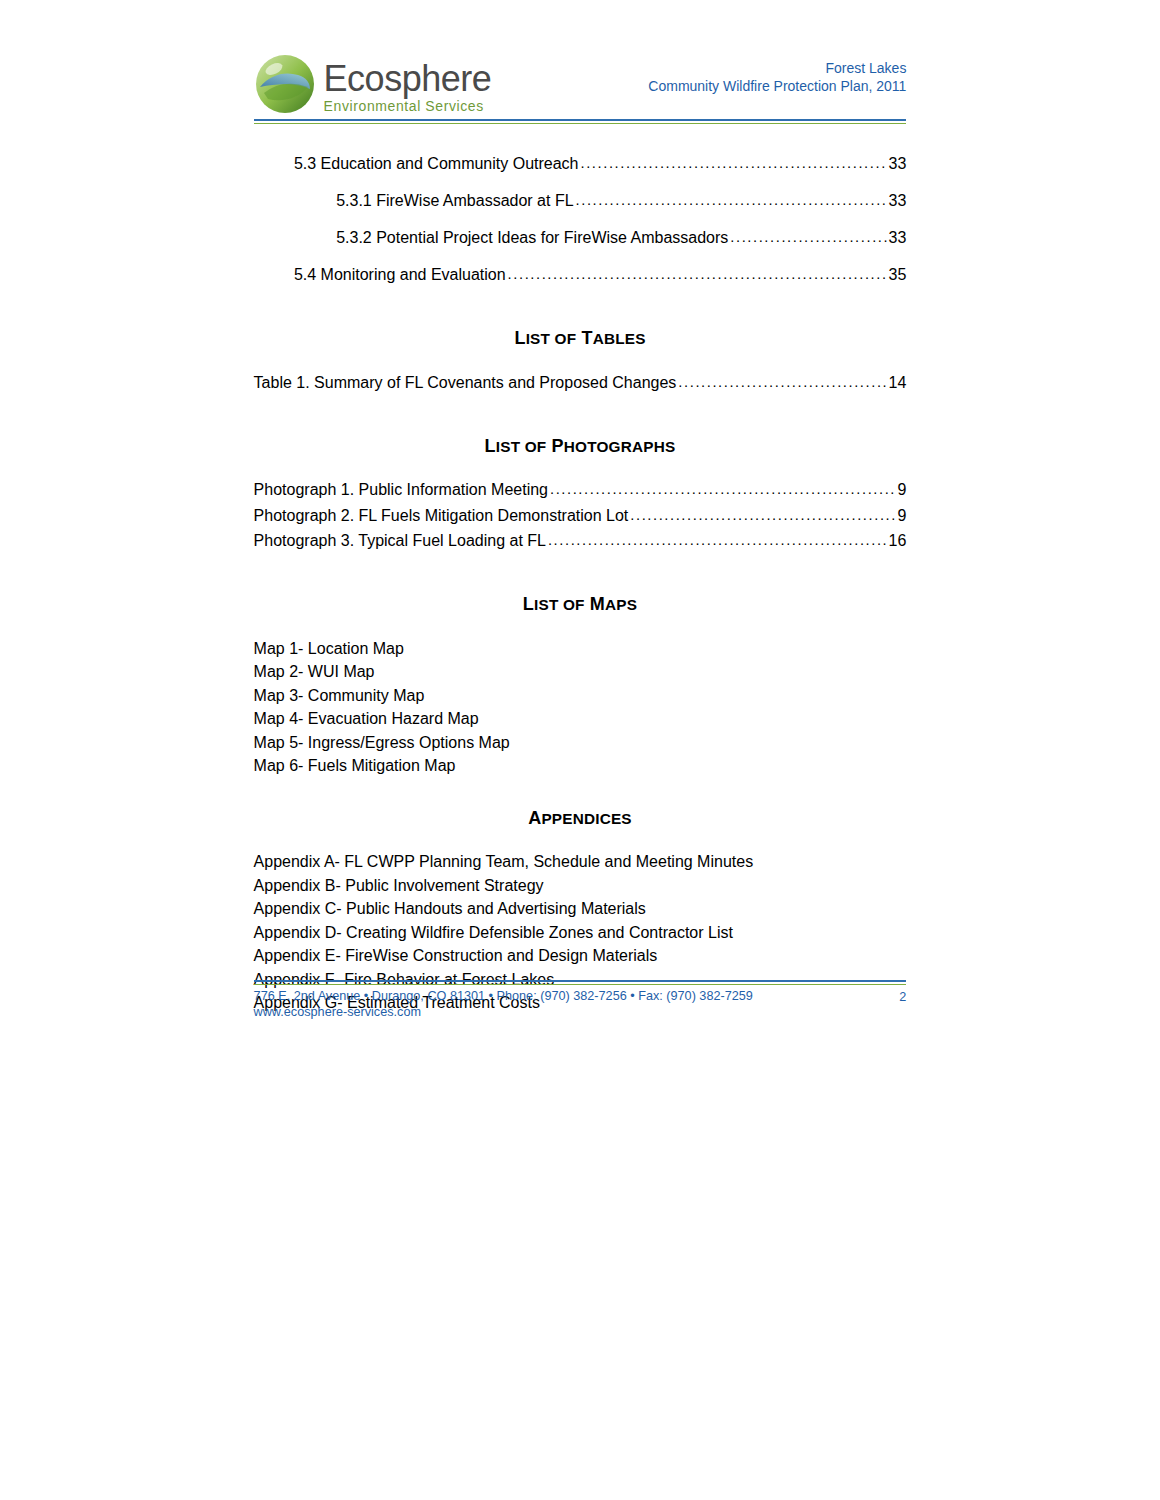Ecosphere
Environmental Services
Forest Lakes
Community Wildfire Protection Plan, 2011
5.3 Education and Community Outreach ........................................................................................... 33
5.3.1 FireWise Ambassador at FL .............................................................................................. 33
5.3.2 Potential Project Ideas for FireWise Ambassadors ........................................................... 33
5.4 Monitoring and Evaluation ......................................................................................... 35
LIST OF TABLES
Table 1. Summary of FL Covenants and Proposed Changes ...................................................................... 14
LIST OF PHOTOGRAPHS
Photograph 1. Public Information Meeting ................................................................................................ 9
Photograph 2. FL Fuels Mitigation Demonstration Lot ............................................................................... 9
Photograph 3. Typical Fuel Loading at FL ................................................................................................ 16
LIST OF MAPS
Map 1- Location Map
Map 2- WUI Map
Map 3- Community Map
Map 4- Evacuation Hazard Map
Map 5- Ingress/Egress Options Map
Map 6- Fuels Mitigation Map
APPENDICES
Appendix A- FL CWPP Planning Team, Schedule and Meeting Minutes
Appendix B- Public Involvement Strategy
Appendix C- Public Handouts and Advertising Materials
Appendix D- Creating Wildfire Defensible Zones and Contractor List
Appendix E- FireWise Construction and Design Materials
Appendix F- Fire Behavior at Forest Lakes
Appendix G- Estimated Treatment Costs
776 E. 2nd Avenue • Durango, CO 81301 • Phone: (970) 382-7256 • Fax: (970) 382-7259
www.ecosphere-services.com
2